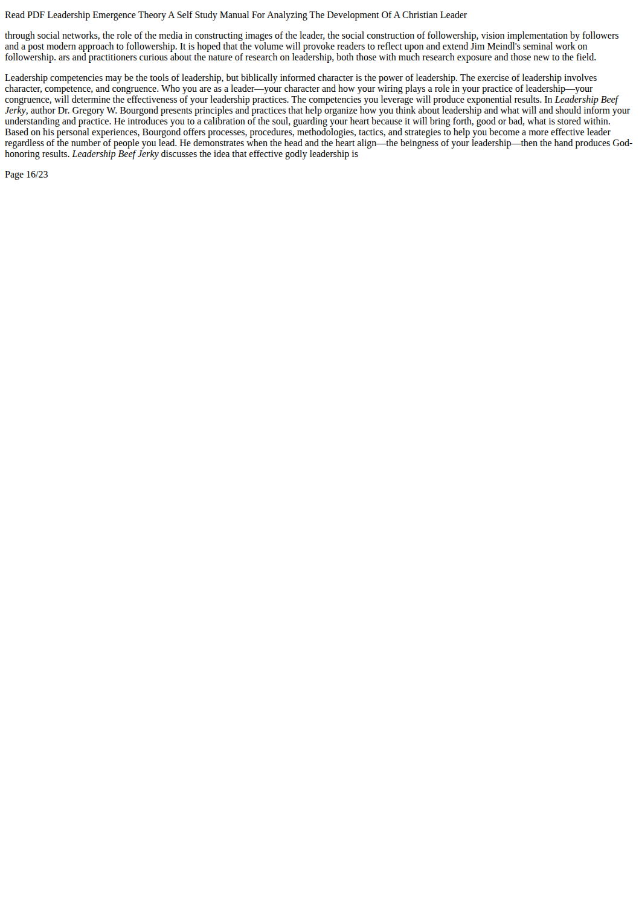Read PDF Leadership Emergence Theory A Self Study Manual For Analyzing The Development Of A Christian Leader
through social networks, the role of the media in constructing images of the leader, the social construction of followership, vision implementation by followers and a post modern approach to followership. It is hoped that the volume will provoke readers to reflect upon and extend Jim Meindl's seminal work on followership. ars and practitioners curious about the nature of research on leadership, both those with much research exposure and those new to the field.
Leadership competencies may be the tools of leadership, but biblically informed character is the power of leadership. The exercise of leadership involves character, competence, and congruence. Who you are as a leader—your character and how your wiring plays a role in your practice of leadership—your congruence, will determine the effectiveness of your leadership practices. The competencies you leverage will produce exponential results. In Leadership Beef Jerky, author Dr. Gregory W. Bourgond presents principles and practices that help organize how you think about leadership and what will and should inform your understanding and practice. He introduces you to a calibration of the soul, guarding your heart because it will bring forth, good or bad, what is stored within. Based on his personal experiences, Bourgond offers processes, procedures, methodologies, tactics, and strategies to help you become a more effective leader regardless of the number of people you lead. He demonstrates when the head and the heart align—the beingness of your leadership—then the hand produces God-honoring results. Leadership Beef Jerky discusses the idea that effective godly leadership is
Page 16/23